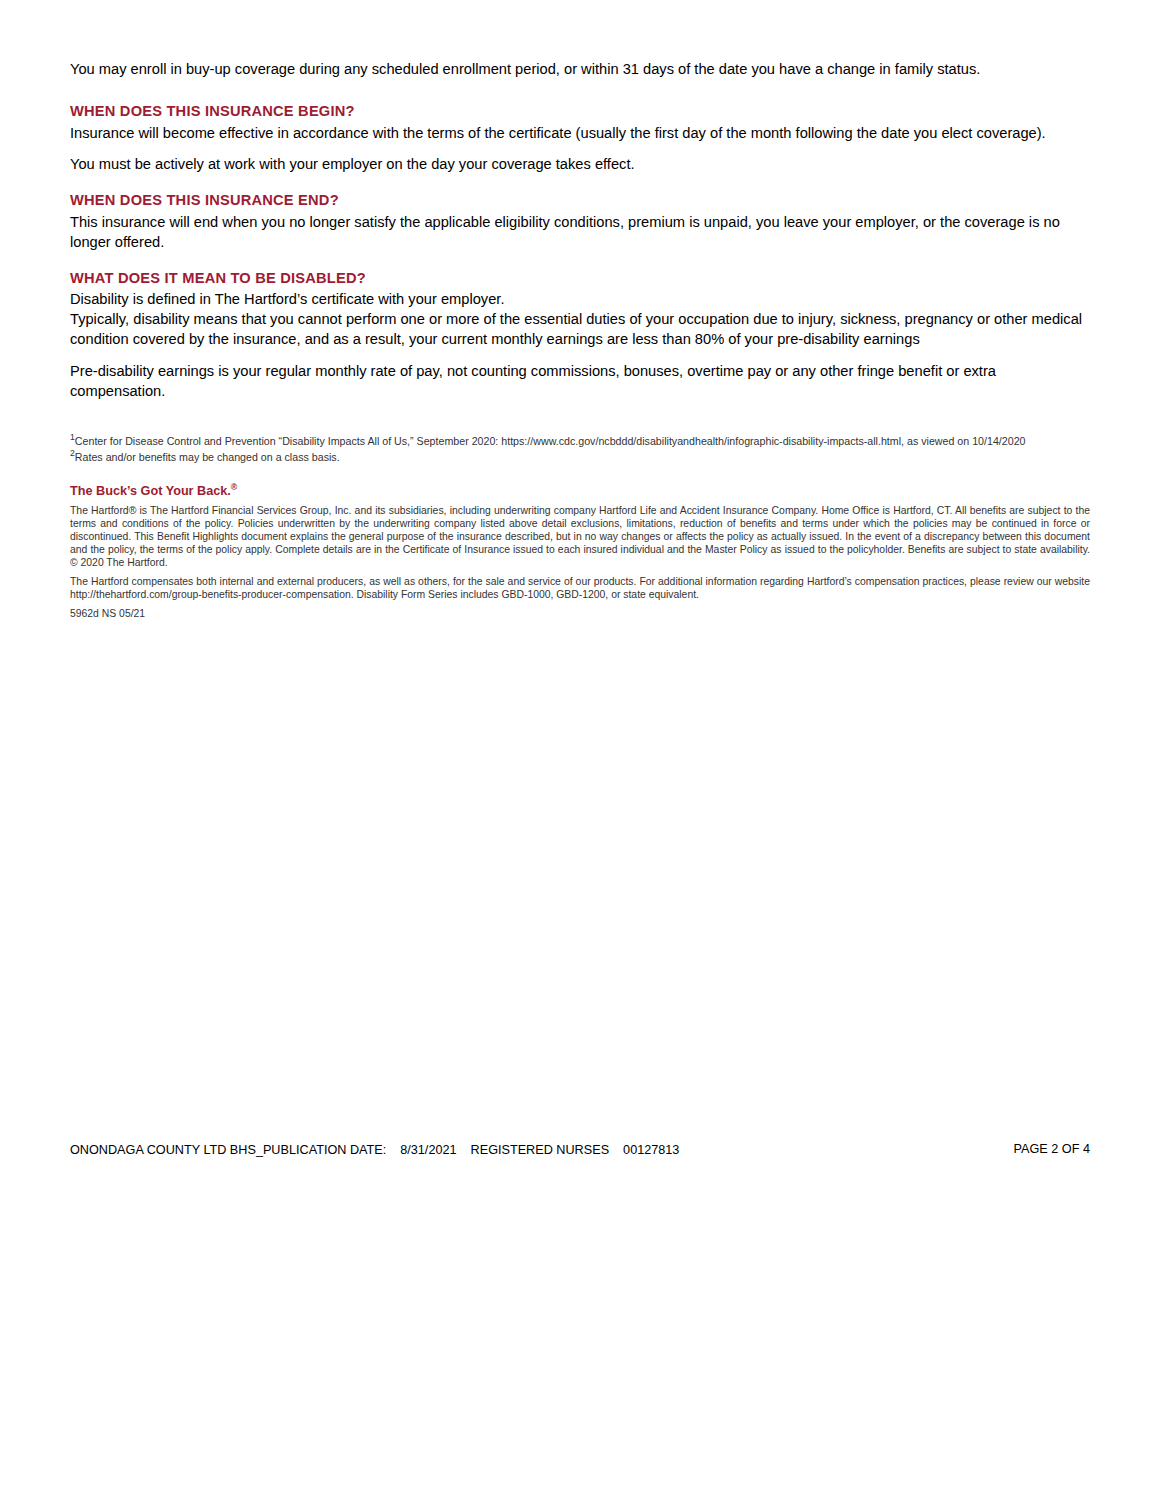You may enroll in buy-up coverage during any scheduled enrollment period, or within 31 days of the date you have a change in family status.
When does this insurance begin?
Insurance will become effective in accordance with the terms of the certificate (usually the first day of the month following the date you elect coverage).
You must be actively at work with your employer on the day your coverage takes effect.
When does this insurance end?
This insurance will end when you no longer satisfy the applicable eligibility conditions, premium is unpaid, you leave your employer, or the coverage is no longer offered.
What does it mean to be disabled?
Disability is defined in The Hartford’s certificate with your employer.
Typically, disability means that you cannot perform one or more of the essential duties of your occupation due to injury, sickness, pregnancy or other medical condition covered by the insurance, and as a result, your current monthly earnings are less than 80% of your pre-disability earnings
Pre-disability earnings is your regular monthly rate of pay, not counting commissions, bonuses, overtime pay or any other fringe benefit or extra compensation.
1Center for Disease Control and Prevention “Disability Impacts All of Us,” September 2020: https://www.cdc.gov/ncbddd/disabilityandhealth/infographic-disability-impacts-all.html, as viewed on 10/14/2020
2Rates and/or benefits may be changed on a class basis.
The Buck’s Got Your Back.®
The Hartford® is The Hartford Financial Services Group, Inc. and its subsidiaries, including underwriting company Hartford Life and Accident Insurance Company. Home Office is Hartford, CT. All benefits are subject to the terms and conditions of the policy. Policies underwritten by the underwriting company listed above detail exclusions, limitations, reduction of benefits and terms under which the policies may be continued in force or discontinued. This Benefit Highlights document explains the general purpose of the insurance described, but in no way changes or affects the policy as actually issued. In the event of a discrepancy between this document and the policy, the terms of the policy apply. Complete details are in the Certificate of Insurance issued to each insured individual and the Master Policy as issued to the policyholder. Benefits are subject to state availability. © 2020 The Hartford.
The Hartford compensates both internal and external producers, as well as others, for the sale and service of our products. For additional information regarding Hartford’s compensation practices, please review our website http://thehartford.com/group-benefits-producer-compensation. Disability Form Series includes GBD-1000, GBD-1200, or state equivalent.
5962d NS 05/21
ONONDAGA COUNTY LTD BHS_PUBLICATION DATE: 8/31/2021 REGISTERED NURSES 00127813
PAGE 2 OF 4